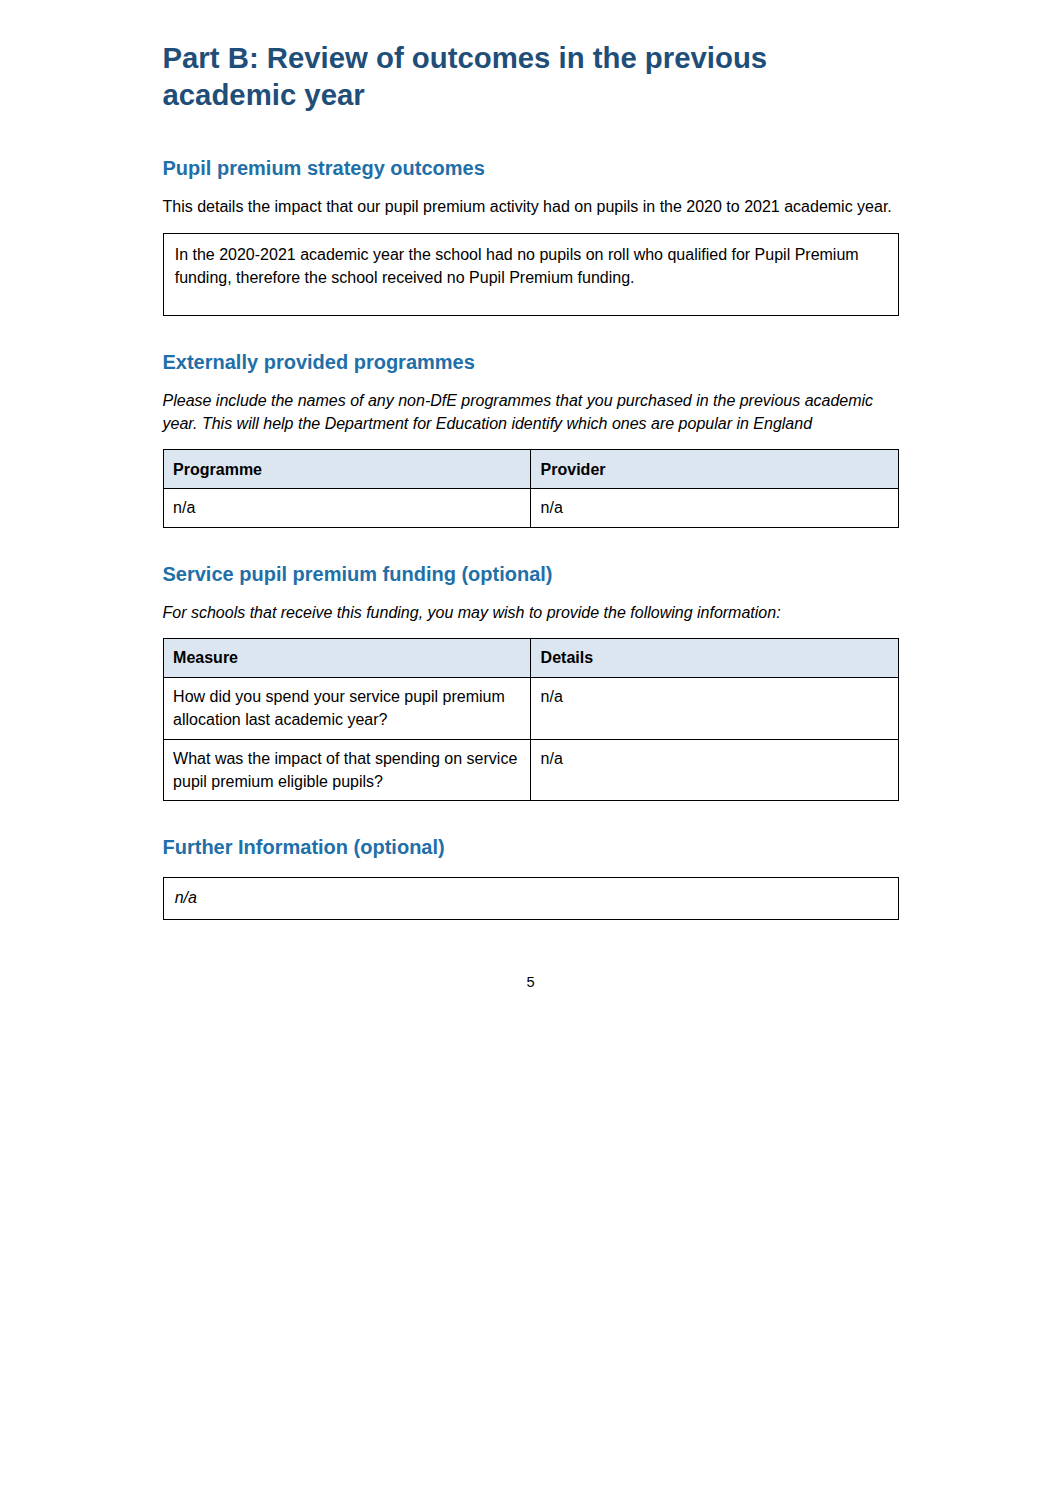Part B: Review of outcomes in the previous academic year
Pupil premium strategy outcomes
This details the impact that our pupil premium activity had on pupils in the 2020 to 2021 academic year.
In the 2020-2021 academic year the school had no pupils on roll who qualified for Pupil Premium funding, therefore the school received no Pupil Premium funding.
Externally provided programmes
Please include the names of any non-DfE programmes that you purchased in the previous academic year. This will help the Department for Education identify which ones are popular in England
| Programme | Provider |
| --- | --- |
| n/a | n/a |
Service pupil premium funding (optional)
For schools that receive this funding, you may wish to provide the following information:
| Measure | Details |
| --- | --- |
| How did you spend your service pupil premium allocation last academic year? | n/a |
| What was the impact of that spending on service pupil premium eligible pupils? | n/a |
Further Information (optional)
n/a
5